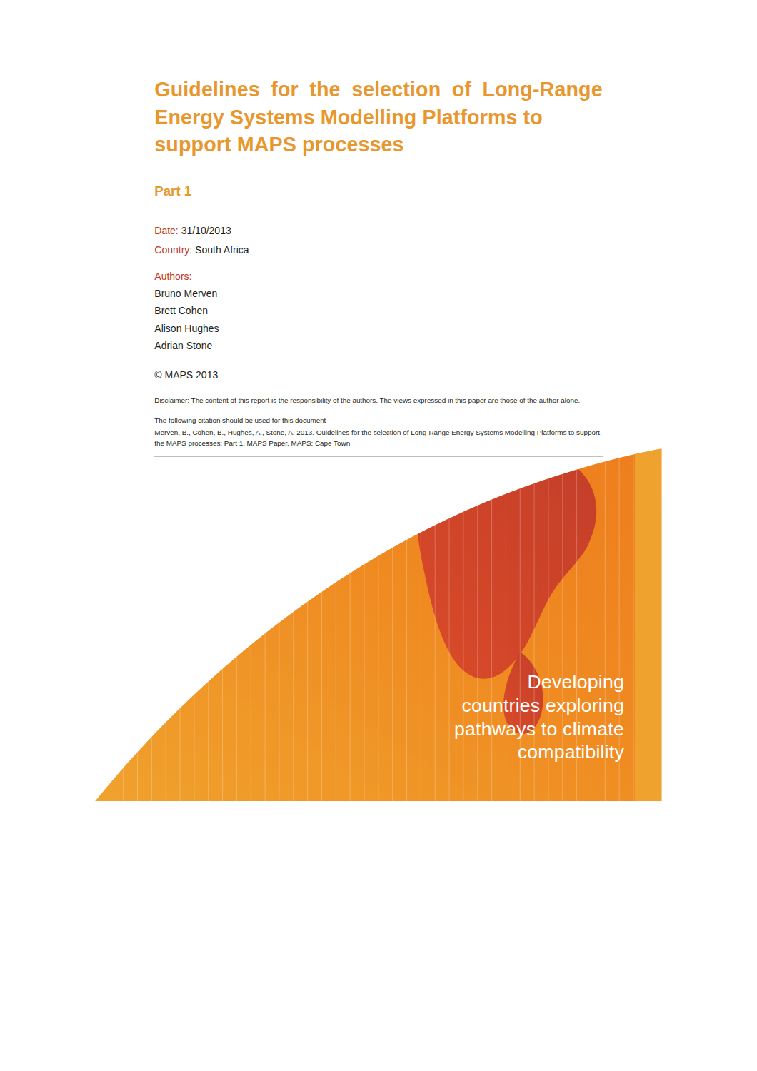Guidelines for the selection of Long-Range Energy Systems Modelling Platforms to support MAPS processes
Part 1
Date: 31/10/2013
Country: South Africa
Authors:
Bruno Merven
Brett Cohen
Alison Hughes
Adrian Stone
© MAPS 2013
Disclaimer: The content of this report is the responsibility of the authors. The views expressed in this paper are those of the author alone.
The following citation should be used for this document
Merven, B., Cohen, B., Hughes, A., Stone, A. 2013. Guidelines for the selection of Long-Range Energy Systems Modelling Platforms to support the MAPS processes: Part 1. MAPS Paper. MAPS: Cape Town
Developing countries exploring pathways to climate compatibility